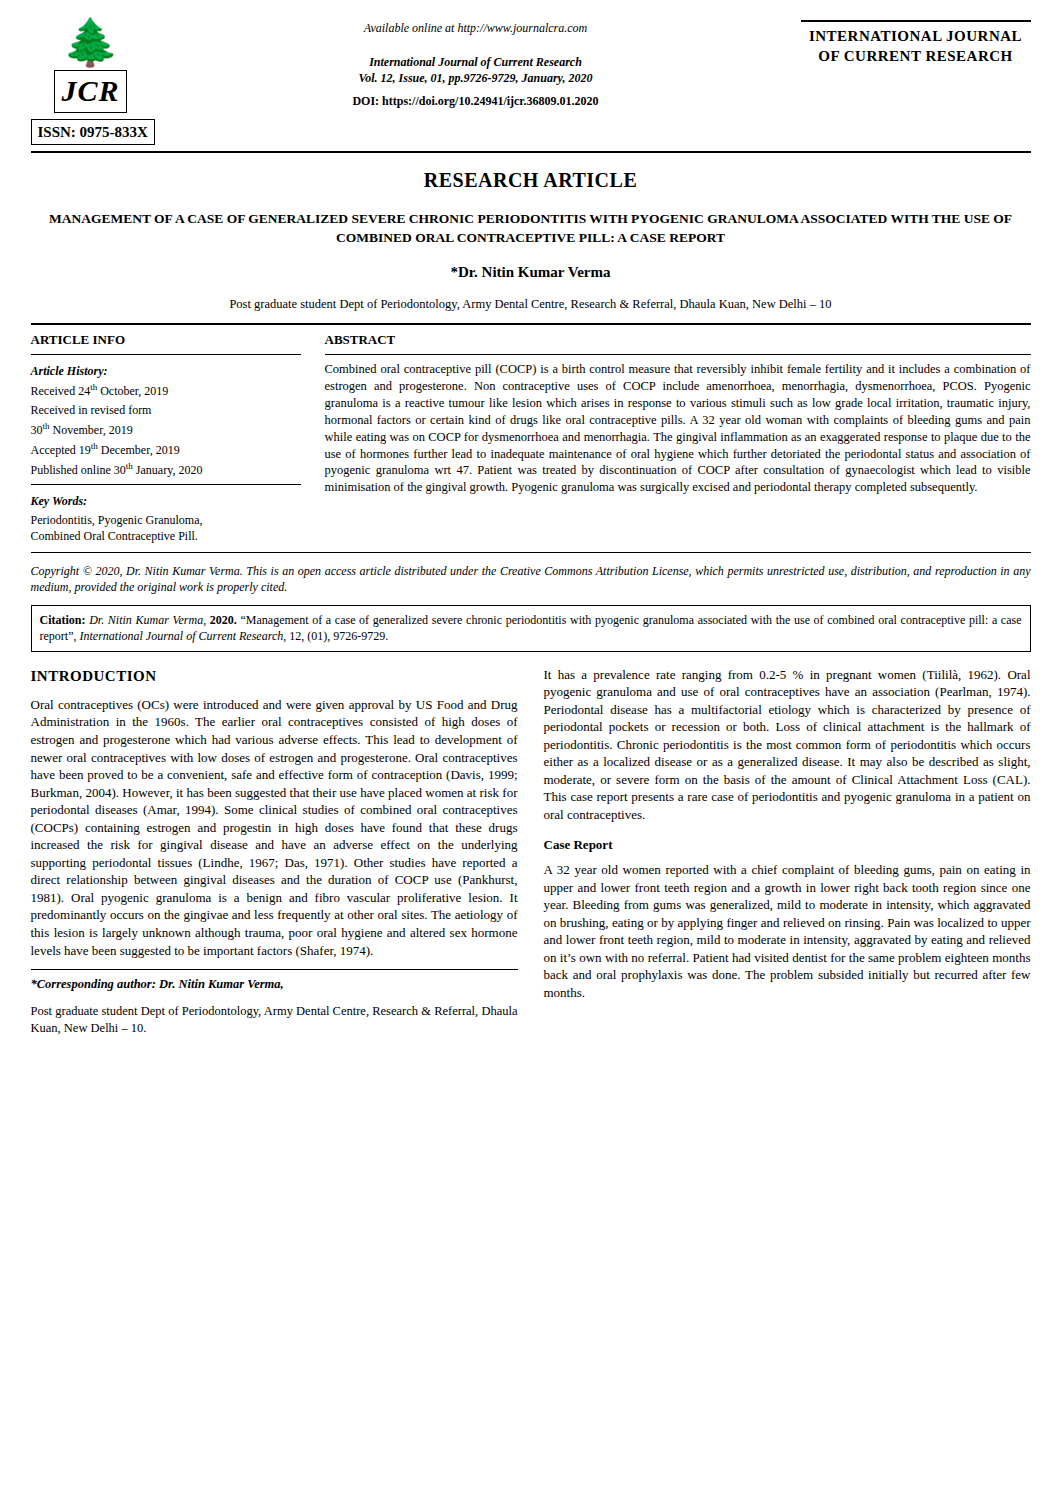🌲
JCR
Available online at http://www.journalcra.com
International Journal of Current Research
Vol. 12, Issue, 01, pp.9726-9729, January, 2020
DOI: https://doi.org/10.24941/ijcr.36809.01.2020
INTERNATIONAL JOURNAL
OF CURRENT RESEARCH
ISSN: 0975-833X
RESEARCH ARTICLE
Management of a case of generalized severe chronic periodontitis with pyogenic granuloma associated with the use of combined oral contraceptive pill: a case report
*Dr. Nitin Kumar Verma
Post graduate student Dept of Periodontology, Army Dental Centre, Research & Referral, Dhaula Kuan, New Delhi – 10
ARTICLE INFO
Article History:
Received 24th October, 2019
Received in revised form
30th November, 2019
Accepted 19th December, 2019
Published online 30th January, 2020
Key Words:
Periodontitis, Pyogenic Granuloma,
Combined Oral Contraceptive Pill.
ABSTRACT
Combined oral contraceptive pill (COCP) is a birth control measure that reversibly inhibit female fertility and it includes a combination of estrogen and progesterone. Non contraceptive uses of COCP include amenorrhoea, menorrhagia, dysmenorrhoea, PCOS. Pyogenic granuloma is a reactive tumour like lesion which arises in response to various stimuli such as low grade local irritation, traumatic injury, hormonal factors or certain kind of drugs like oral contraceptive pills. A 32 year old woman with complaints of bleeding gums and pain while eating was on COCP for dysmenorrhoea and menorrhagia. The gingival inflammation as an exaggerated response to plaque due to the use of hormones further lead to inadequate maintenance of oral hygiene which further detoriated the periodontal status and association of pyogenic granuloma wrt 47. Patient was treated by discontinuation of COCP after consultation of gynaecologist which lead to visible minimisation of the gingival growth. Pyogenic granuloma was surgically excised and periodontal therapy completed subsequently.
Copyright © 2020, Dr. Nitin Kumar Verma. This is an open access article distributed under the Creative Commons Attribution License, which permits unrestricted use, distribution, and reproduction in any medium, provided the original work is properly cited.
Citation: Dr. Nitin Kumar Verma, 2020. “Management of a case of generalized severe chronic periodontitis with pyogenic granuloma associated with the use of combined oral contraceptive pill: a case report”, International Journal of Current Research, 12, (01), 9726-9729.
INTRODUCTION
Oral contraceptives (OCs) were introduced and were given approval by US Food and Drug Administration in the 1960s. The earlier oral contraceptives consisted of high doses of estrogen and progesterone which had various adverse effects. This lead to development of newer oral contraceptives with low doses of estrogen and progesterone. Oral contraceptives have been proved to be a convenient, safe and effective form of contraception (Davis, 1999; Burkman, 2004). However, it has been suggested that their use have placed women at risk for periodontal diseases (Amar, 1994). Some clinical studies of combined oral contraceptives (COCPs) containing estrogen and progestin in high doses have found that these drugs increased the risk for gingival disease and have an adverse effect on the underlying supporting periodontal tissues (Lindhe, 1967; Das, 1971). Other studies have reported a direct relationship between gingival diseases and the duration of COCP use (Pankhurst, 1981). Oral pyogenic granuloma is a benign and fibro vascular proliferative lesion. It predominantly occurs on the gingivae and less frequently at other oral sites. The aetiology of this lesion is largely unknown although trauma, poor oral hygiene and altered sex hormone levels have been suggested to be important factors (Shafer, 1974).
*Corresponding author: Dr. Nitin Kumar Verma,
Post graduate student Dept of Periodontology, Army Dental Centre, Research & Referral, Dhaula Kuan, New Delhi – 10.
It has a prevalence rate ranging from 0.2-5 % in pregnant women (Tiililà, 1962). Oral pyogenic granuloma and use of oral contraceptives have an association (Pearlman, 1974). Periodontal disease has a multifactorial etiology which is characterized by presence of periodontal pockets or recession or both. Loss of clinical attachment is the hallmark of periodontitis. Chronic periodontitis is the most common form of periodontitis which occurs either as a localized disease or as a generalized disease. It may also be described as slight, moderate, or severe form on the basis of the amount of Clinical Attachment Loss (CAL). This case report presents a rare case of periodontitis and pyogenic granuloma in a patient on oral contraceptives.
Case Report
A 32 year old women reported with a chief complaint of bleeding gums, pain on eating in upper and lower front teeth region and a growth in lower right back tooth region since one year. Bleeding from gums was generalized, mild to moderate in intensity, which aggravated on brushing, eating or by applying finger and relieved on rinsing. Pain was localized to upper and lower front teeth region, mild to moderate in intensity, aggravated by eating and relieved on it’s own with no referral. Patient had visited dentist for the same problem eighteen months back and oral prophylaxis was done. The problem subsided initially but recurred after few months.